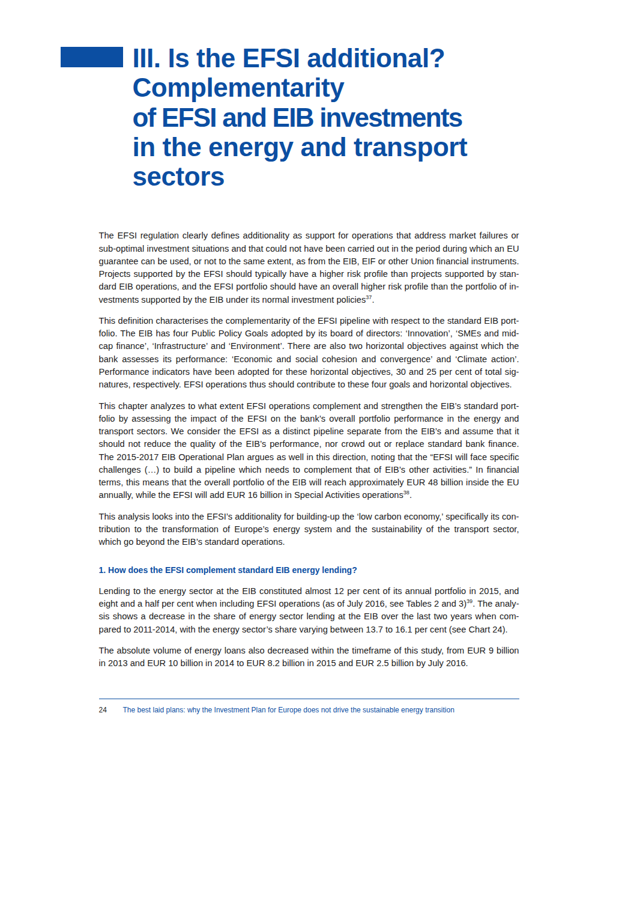III. Is the EFSI additional? Complementarity of EFSI and EIB investments in the energy and transport sectors
The EFSI regulation clearly defines additionality as support for operations that address market failures or sub-optimal investment situations and that could not have been carried out in the period during which an EU guarantee can be used, or not to the same extent, as from the EIB, EIF or other Union financial instruments. Projects supported by the EFSI should typically have a higher risk profile than projects supported by standard EIB operations, and the EFSI portfolio should have an overall higher risk profile than the portfolio of investments supported by the EIB under its normal investment policies37.
This definition characterises the complementarity of the EFSI pipeline with respect to the standard EIB portfolio. The EIB has four Public Policy Goals adopted by its board of directors: ‘Innovation’, ‘SMEs and midcap finance’, ‘Infrastructure’ and ‘Environment’. There are also two horizontal objectives against which the bank assesses its performance: ‘Economic and social cohesion and convergence’ and ‘Climate action’. Performance indicators have been adopted for these horizontal objectives, 30 and 25 per cent of total signatures, respectively. EFSI operations thus should contribute to these four goals and horizontal objectives.
This chapter analyzes to what extent EFSI operations complement and strengthen the EIB’s standard portfolio by assessing the impact of the EFSI on the bank’s overall portfolio performance in the energy and transport sectors. We consider the EFSI as a distinct pipeline separate from the EIB’s and assume that it should not reduce the quality of the EIB’s performance, nor crowd out or replace standard bank finance. The 2015-2017 EIB Operational Plan argues as well in this direction, noting that the “EFSI will face specific challenges (…) to build a pipeline which needs to complement that of EIB’s other activities.” In financial terms, this means that the overall portfolio of the EIB will reach approximately EUR 48 billion inside the EU annually, while the EFSI will add EUR 16 billion in Special Activities operations38.
This analysis looks into the EFSI’s additionality for building-up the ‘low carbon economy,’ specifically its contribution to the transformation of Europe’s energy system and the sustainability of the transport sector, which go beyond the EIB’s standard operations.
1. How does the EFSI complement standard EIB energy lending?
Lending to the energy sector at the EIB constituted almost 12 per cent of its annual portfolio in 2015, and eight and a half per cent when including EFSI operations (as of July 2016, see Tables 2 and 3)39. The analysis shows a decrease in the share of energy sector lending at the EIB over the last two years when compared to 2011-2014, with the energy sector’s share varying between 13.7 to 16.1 per cent (see Chart 24).
The absolute volume of energy loans also decreased within the timeframe of this study, from EUR 9 billion in 2013 and EUR 10 billion in 2014 to EUR 8.2 billion in 2015 and EUR 2.5 billion by July 2016.
24 The best laid plans: why the Investment Plan for Europe does not drive the sustainable energy transition